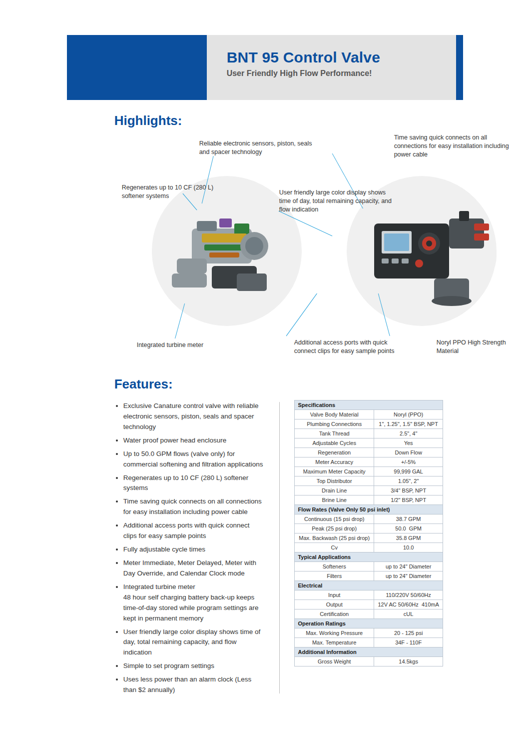BNT 95 Control Valve
User Friendly High Flow Performance!
Highlights:
Reliable electronic sensors, piston, seals and spacer technology
Time saving quick connects on all connections for easy installation including power cable
Regenerates up to 10 CF (280 L) softener systems
User friendly large color display shows time of day, total remaining capacity, and flow indication
Integrated turbine meter
Additional access ports with quick connect clips for easy sample points
Noryl PPO High Strength Material
Features:
Exclusive Canature control valve with reliable electronic sensors, piston, seals and spacer technology
Water proof power head enclosure
Up to 50.0 GPM flows (valve only) for commercial softening and filtration applications
Regenerates up to 10 CF (280 L) softener systems
Time saving quick connects on all connections for easy installation including power cable
Additional access ports with quick connect clips for easy sample points
Fully adjustable cycle times
Meter Immediate, Meter Delayed, Meter with Day Override, and Calendar Clock mode
Integrated turbine meter
48 hour self charging battery back-up keeps time-of-day stored while program settings are kept in permanent memory
User friendly large color display shows time of day, total remaining capacity, and flow indication
Simple to set program settings
Uses less power than an alarm clock (Less than $2 annually)
| Specifications |
| --- |
| Valve Body Material | Noryl (PPO) |
| Plumbing Connections | 1", 1.25", 1.5" BSP, NPT |
| Tank Thread | 2.5", 4" |
| Adjustable Cycles | Yes |
| Regeneration | Down Flow |
| Meter Accuracy | +/-5% |
| Maximum Meter Capacity | 99,999 GAL |
| Top Distributor | 1.05", 2" |
| Drain Line | 3/4" BSP, NPT |
| Brine Line | 1/2" BSP, NPT |
| Flow Rates (Valve Only 50 psi inlet) |
| Continuous (15 psi drop) | 38.7 GPM |
| Peak (25 psi drop) | 50.0 GPM |
| Max. Backwash (25 psi drop) | 35.8 GPM |
| Cv | 10.0 |
| Typical Applications |
| Softeners | up to 24" Diameter |
| Filters | up to 24" Diameter |
| Electrical |
| Input | 110/220V 50/60Hz |
| Output | 12V AC 50/60Hz 410mA |
| Certification | cUL |
| Operation Ratings |
| Max. Working Pressure | 20 - 125 psi |
| Max. Temperature | 34F - 110F |
| Additional Information |
| Gross Weight | 14.5kgs |